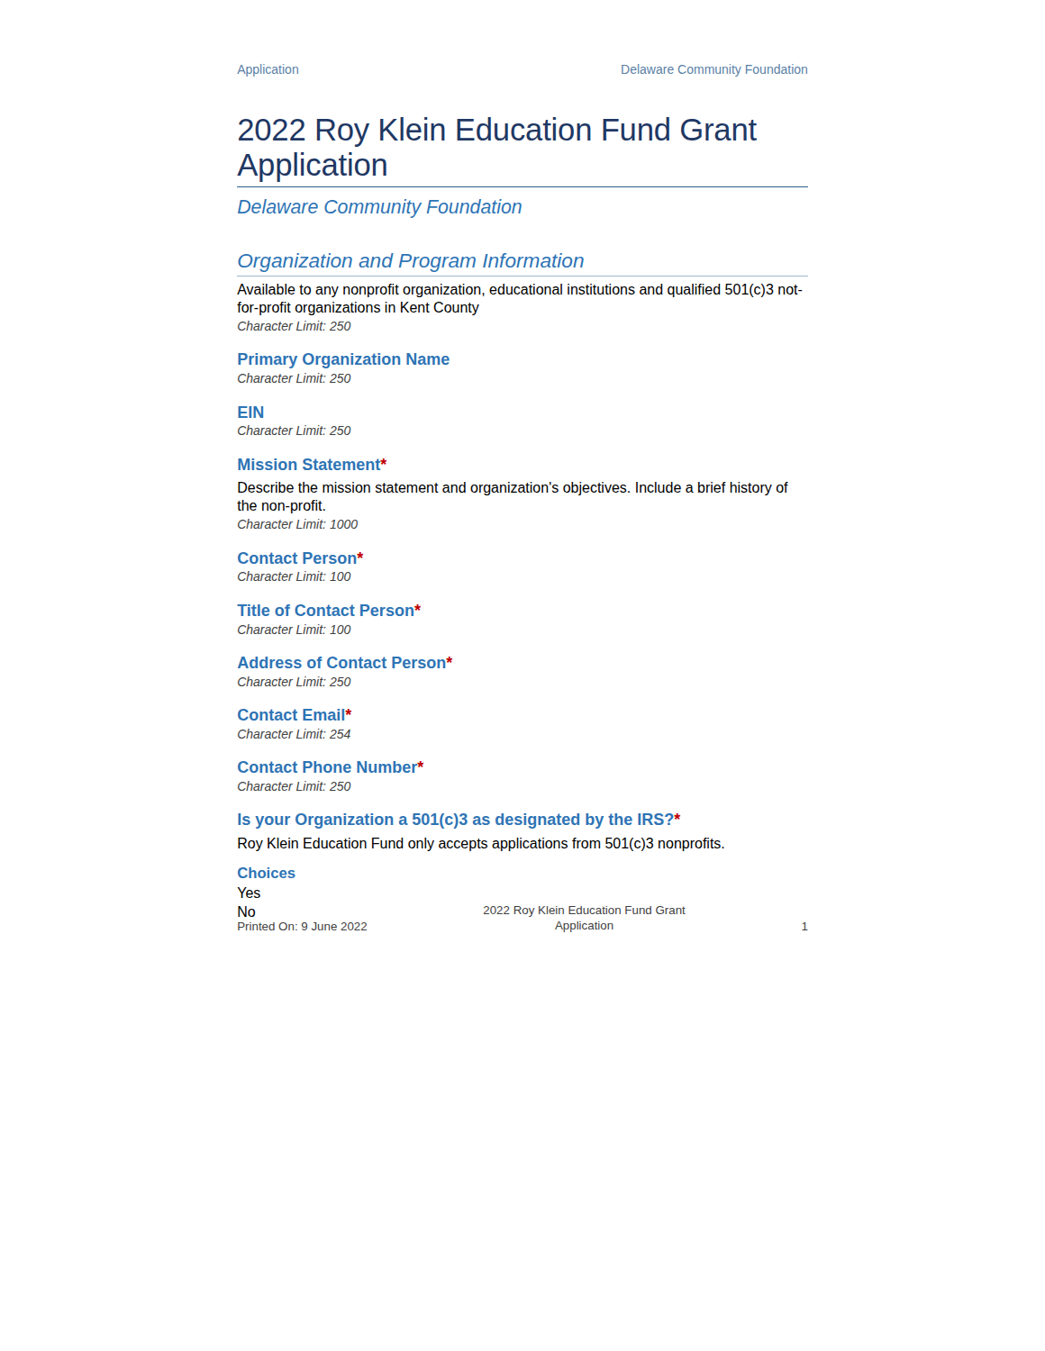Application Delaware Community Foundation
2022 Roy Klein Education Fund Grant Application
Delaware Community Foundation
Organization and Program Information
Available to any nonprofit organization, educational institutions and qualified 501(c)3 not-for-profit organizations in Kent County
Character Limit: 250
Primary Organization Name
Character Limit: 250
EIN
Character Limit: 250
Mission Statement*
Describe the mission statement and organization's objectives. Include a brief history of the non-profit.
Character Limit: 1000
Contact Person*
Character Limit: 100
Title of Contact Person*
Character Limit: 100
Address of Contact Person*
Character Limit: 250
Contact Email*
Character Limit: 254
Contact Phone Number*
Character Limit: 250
Is your Organization a 501(c)3 as designated by the IRS?*
Roy Klein Education Fund only accepts applications from 501(c)3 nonprofits.
Choices
Yes
No
Printed On: 9 June 2022
2022 Roy Klein Education Fund Grant
Application
1